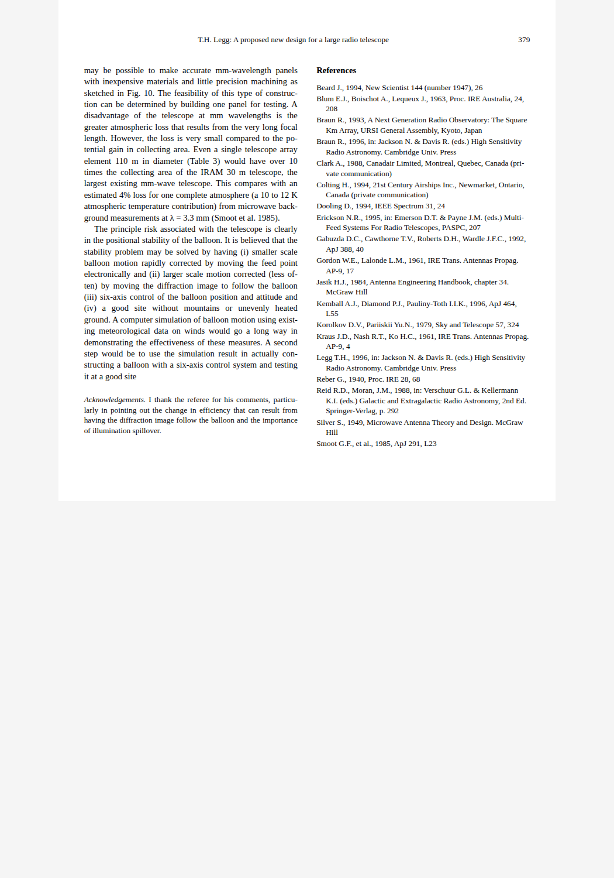T.H. Legg: A proposed new design for a large radio telescope
379
may be possible to make accurate mm-wavelength panels with inexpensive materials and little precision machining as sketched in Fig. 10. The feasibility of this type of construction can be determined by building one panel for testing. A disadvantage of the telescope at mm wavelengths is the greater atmospheric loss that results from the very long focal length. However, the loss is very small compared to the potential gain in collecting area. Even a single telescope array element 110 m in diameter (Table 3) would have over 10 times the collecting area of the IRAM 30 m telescope, the largest existing mm-wave telescope. This compares with an estimated 4% loss for one complete atmosphere (a 10 to 12 K atmospheric temperature contribution) from microwave background measurements at λ = 3.3 mm (Smoot et al. 1985).
The principle risk associated with the telescope is clearly in the positional stability of the balloon. It is believed that the stability problem may be solved by having (i) smaller scale balloon motion rapidly corrected by moving the feed point electronically and (ii) larger scale motion corrected (less often) by moving the diffraction image to follow the balloon (iii) six-axis control of the balloon position and attitude and (iv) a good site without mountains or unevenly heated ground. A computer simulation of balloon motion using existing meteorological data on winds would go a long way in demonstrating the effectiveness of these measures. A second step would be to use the simulation result in actually constructing a balloon with a six-axis control system and testing it at a good site
Acknowledgements. I thank the referee for his comments, particularly in pointing out the change in efficiency that can result from having the diffraction image follow the balloon and the importance of illumination spillover.
References
Beard J., 1994, New Scientist 144 (number 1947), 26
Blum E.J., Boischot A., Lequeux J., 1963, Proc. IRE Australia, 24, 208
Braun R., 1993, A Next Generation Radio Observatory: The Square Km Array, URSI General Assembly, Kyoto, Japan
Braun R., 1996, in: Jackson N. & Davis R. (eds.) High Sensitivity Radio Astronomy. Cambridge Univ. Press
Clark A., 1988, Canadair Limited, Montreal, Quebec, Canada (private communication)
Colting H., 1994, 21st Century Airships Inc., Newmarket, Ontario, Canada (private communication)
Dooling D., 1994, IEEE Spectrum 31, 24
Erickson N.R., 1995, in: Emerson D.T. & Payne J.M. (eds.) Multi-Feed Systems For Radio Telescopes, PASPC, 207
Gabuzda D.C., Cawthorne T.V., Roberts D.H., Wardle J.F.C., 1992, ApJ 388, 40
Gordon W.E., Lalonde L.M., 1961, IRE Trans. Antennas Propag. AP-9, 17
Jasik H.J., 1984, Antenna Engineering Handbook, chapter 34. McGraw Hill
Kemball A.J., Diamond P.J., Pauliny-Toth I.I.K., 1996, ApJ 464, L55
Korolkov D.V., Pariiskii Yu.N., 1979, Sky and Telescope 57, 324
Kraus J.D., Nash R.T., Ko H.C., 1961, IRE Trans. Antennas Propag. AP-9, 4
Legg T.H., 1996, in: Jackson N. & Davis R. (eds.) High Sensitivity Radio Astronomy. Cambridge Univ. Press
Reber G., 1940, Proc. IRE 28, 68
Reid R.D., Moran, J.M., 1988, in: Verschuur G.L. & Kellermann K.I. (eds.) Galactic and Extragalactic Radio Astronomy, 2nd Ed. Springer-Verlag, p. 292
Silver S., 1949, Microwave Antenna Theory and Design. McGraw Hill
Smoot G.F., et al., 1985, ApJ 291, L23